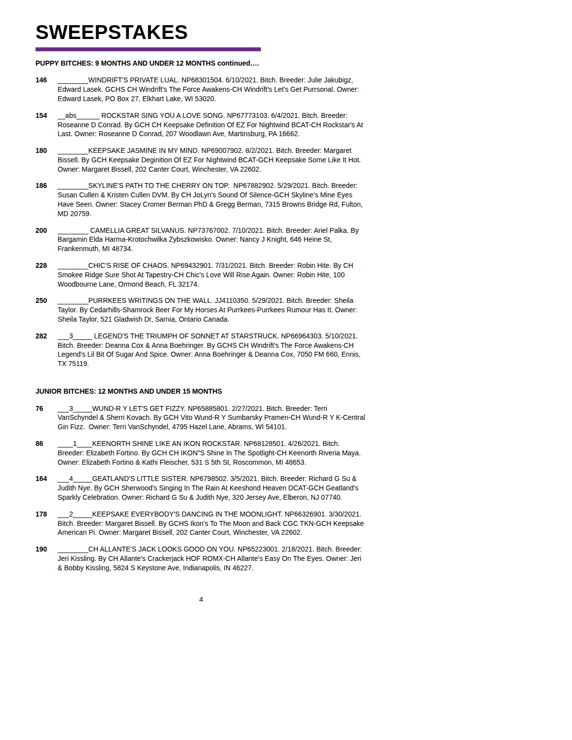SWEEPSTAKES
PUPPY BITCHES: 9 MONTHS AND UNDER 12 MONTHS continued….
| 146 | ________ WINDRIFT'S PRIVATE LUAL. NP68301504. 6/10/2021. Bitch. Breeder: Julie Jakubigz, Edward Lasek. GCHS CH Windrift's The Force Awakens-CH Windrift's Let's Get Purrsonal. Owner: Edward Lasek, PO Box 27, Elkhart Lake, WI 53020. |
| 154 | __abs______ ROCKSTAR SING YOU A LOVE SONG. NP67773103. 6/4/2021. Bitch. Breeder: Roseanne D Conrad. By GCH CH Keepsake Definition Of EZ For Nightwind BCAT-CH Rockstar's At Last. Owner: Roseanne D Conrad, 207 Woodlawn Ave, Martinsburg, PA 16662. |
| 180 | ________ KEEPSAKE JASMINE IN MY MIND. NP69007902. 8/2/2021. Bitch. Breeder: Margaret Bissell. By GCH Keepsake Deginition Of EZ For Nightwind BCAT-GCH Keepsake Some Like It Hot. Owner: Margaret Bissell, 202 Canter Court, Winchester, VA 22602. |
| 186 | ________ SKYLINE'S PATH TO THE CHERRY ON TOP. NP67882902. 5/29/2021. Bitch. Breeder: Susan Cullen & Kristen Cullen DVM. By CH JoLyn's Sound Of Silence-GCH Skyline's Mine Eyes Have Seen. Owner: Stacey Cromer Berman PhD & Gregg Berman, 7315 Browns Bridge Rd, Fulton, MD 20759. |
| 200 | ________ CAMELLIA GREAT SILVANUS. NP73767002. 7/10/2021. Bitch. Breeder: Ariel Palka. By Bargamin Elda Harma-Krotochwilka Zybszkowisko. Owner: Nancy J Knight, 646 Heine St, Frankenmuth, MI 48734. |
| 228 | ________ CHIC'S RISE OF CHAOS. NP69432901. 7/31/2021. Bitch. Breeder: Robin Hite. By CH Smokee Ridge Sure Shot At Tapestry-CH Chic's Love Will Rise Again. Owner: Robin Hite, 100 Woodbourne Lane, Ormond Beach, FL 32174. |
| 250 | ________ PURRKEES WRITINGS ON THE WALL. JJ4110350. 5/29/2021. Bitch. Breeder: Sheila Taylor. By Cedarhills-Shamrock Beer For My Horses At Purrkees-Purrkees Rumour Has It. Owner: Sheila Taylor, 521 Gladwish Dr, Sarnia, Ontario Canada. |
| 282 | ___3_____ LEGEND'S THE TRIUMPH OF SONNET AT STARSTRUCK. NP66964303. 5/10/2021. Bitch. Breeder: Deanna Cox & Anna Boehringer. By GCHS CH Windrift's The Force Awakens-CH Legend's Lil Bit Of Sugar And Spice. Owner: Anna Boehringer & Deanna Cox, 7050 FM 660, Ennis, TX 75119. |
JUNIOR BITCHES: 12 MONTHS AND UNDER 15 MONTHS
| 76 | ___3_____ WUND-R Y LET'S GET FIZZY. NP65885801. 2/27/2021. Bitch. Breeder: Terri VanSchyndel & Sherri Kovach. By GCH Vito Wund-R Y Sumbarsky Pramen-CH Wund-R Y K-Central Gin Fizz. Owner: Terri VanSchyndel, 4795 Hazel Lane, Abrams, WI 54101. |
| 86 | ____1____ KEENORTH SHINE LIKE AN IKON ROCKSTAR. NP68128501. 4/26/2021. Bitch. Breeder: Elizabeth Fortino. By GCH CH IKON"S Shine In The Spotlight-CH Keenorth Riveria Maya. Owner: Elizabeth Fortino & Kathi Fleischer, 531 S 5th St, Roscommon, MI 48653. |
| 164 | ___4_____ GEATLAND'S LITTLE SISTER. NP6798502. 3/5/2021. Bitch. Breeder: Richard G Su & Judith Nye. By GCH Sherwood's Singing In The Rain At Keeshond Heaven DCAT-GCH Geatland's Sparkly Celebration. Owner: Richard G Su & Judith Nye, 320 Jersey Ave, Elberon, NJ 07740. |
| 178 | ___2_____ KEEPSAKE EVERYBODY'S DANCING IN THE MOONLIGHT. NP66326901. 3/30/2021. Bitch. Breeder: Margaret Bissell. By GCHS Ikon's To The Moon and Back CGC TKN-GCH Keepsake American Pi. Owner: Margaret Bissell, 202 Canter Court, Winchester, VA 22602. |
| 190 | ________ CH ALLANTE'S JACK LOOKS GOOD ON YOU. NP65223001. 2/18/2021. Bitch. Breeder: Jeri Kissling. By CH Allante's Crackerjack HOF ROMX-CH Allante's Easy On The Eyes. Owner: Jeri & Bobby Kissling, 5824 S Keystone Ave, Indianapolis, IN 46227. |
4